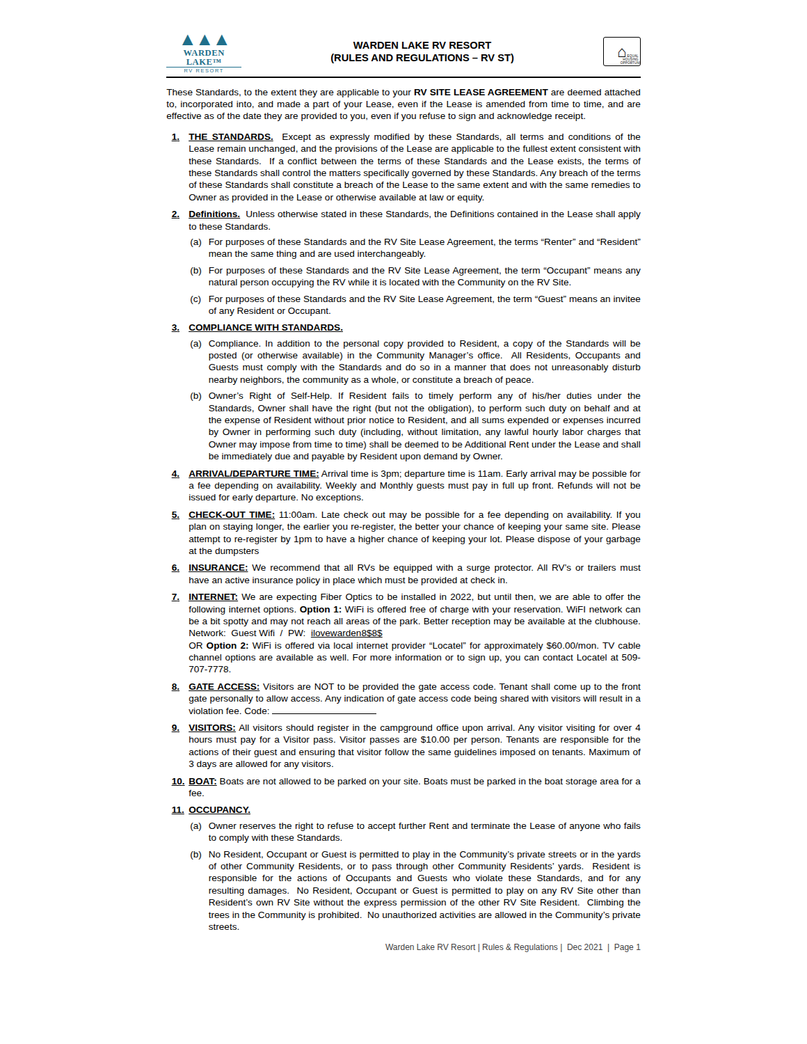▲▲▲ WARDEN LAKE™ RV RESORT
WARDEN LAKE RV RESORT
(RULES AND REGULATIONS – RV ST)
⌂ EQUAL HOUSING
OPPORTUNITY
These Standards, to the extent they are applicable to your RV SITE LEASE AGREEMENT are deemed attached to, incorporated into, and made a part of your Lease, even if the Lease is amended from time to time, and are effective as of the date they are provided to you, even if you refuse to sign and acknowledge receipt.
THE STANDARDS. Except as expressly modified by these Standards, all terms and conditions of the Lease remain unchanged, and the provisions of the Lease are applicable to the fullest extent consistent with these Standards. If a conflict between the terms of these Standards and the Lease exists, the terms of these Standards shall control the matters specifically governed by these Standards. Any breach of the terms of these Standards shall constitute a breach of the Lease to the same extent and with the same remedies to Owner as provided in the Lease or otherwise available at law or equity.
Definitions. Unless otherwise stated in these Standards, the Definitions contained in the Lease shall apply to these Standards.
For purposes of these Standards and the RV Site Lease Agreement, the terms “Renter” and “Resident” mean the same thing and are used interchangeably.
For purposes of these Standards and the RV Site Lease Agreement, the term “Occupant” means any natural person occupying the RV while it is located with the Community on the RV Site.
For purposes of these Standards and the RV Site Lease Agreement, the term “Guest” means an invitee of any Resident or Occupant.
COMPLIANCE WITH STANDARDS.
Compliance. In addition to the personal copy provided to Resident, a copy of the Standards will be posted (or otherwise available) in the Community Manager’s office. All Residents, Occupants and Guests must comply with the Standards and do so in a manner that does not unreasonably disturb nearby neighbors, the community as a whole, or constitute a breach of peace.
Owner’s Right of Self-Help. If Resident fails to timely perform any of his/her duties under the Standards, Owner shall have the right (but not the obligation), to perform such duty on behalf and at the expense of Resident without prior notice to Resident, and all sums expended or expenses incurred by Owner in performing such duty (including, without limitation, any lawful hourly labor charges that Owner may impose from time to time) shall be deemed to be Additional Rent under the Lease and shall be immediately due and payable by Resident upon demand by Owner.
ARRIVAL/DEPARTURE TIME: Arrival time is 3pm; departure time is 11am. Early arrival may be possible for a fee depending on availability. Weekly and Monthly guests must pay in full up front. Refunds will not be issued for early departure. No exceptions.
CHECK-OUT TIME: 11:00am. Late check out may be possible for a fee depending on availability. If you plan on staying longer, the earlier you re-register, the better your chance of keeping your same site. Please attempt to re-register by 1pm to have a higher chance of keeping your lot. Please dispose of your garbage at the dumpsters
INSURANCE: We recommend that all RVs be equipped with a surge protector. All RV’s or trailers must have an active insurance policy in place which must be provided at check in.
INTERNET: We are expecting Fiber Optics to be installed in 2022, but until then, we are able to offer the following internet options. Option 1: WiFi is offered free of charge with your reservation. WiFI network can be a bit spotty and may not reach all areas of the park. Better reception may be available at the clubhouse. Network: Guest Wifi / PW: ilovewarden8$8$
OR Option 2: WiFi is offered via local internet provider “Locatel” for approximately $60.00/mon. TV cable channel options are available as well. For more information or to sign up, you can contact Locatel at 509-707-7778.
GATE ACCESS: Visitors are NOT to be provided the gate access code. Tenant shall come up to the front gate personally to allow access. Any indication of gate access code being shared with visitors will result in a violation fee. Code:
VISITORS: All visitors should register in the campground office upon arrival. Any visitor visiting for over 4 hours must pay for a Visitor pass. Visitor passes are $10.00 per person. Tenants are responsible for the actions of their guest and ensuring that visitor follow the same guidelines imposed on tenants. Maximum of 3 days are allowed for any visitors.
BOAT: Boats are not allowed to be parked on your site. Boats must be parked in the boat storage area for a fee.
OCCUPANCY.
Owner reserves the right to refuse to accept further Rent and terminate the Lease of anyone who fails to comply with these Standards.
No Resident, Occupant or Guest is permitted to play in the Community’s private streets or in the yards of other Community Residents, or to pass through other Community Residents’ yards. Resident is responsible for the actions of Occupants and Guests who violate these Standards, and for any resulting damages. No Resident, Occupant or Guest is permitted to play on any RV Site other than Resident’s own RV Site without the express permission of the other RV Site Resident. Climbing the trees in the Community is prohibited. No unauthorized activities are allowed in the Community’s private streets.
Warden Lake RV Resort | Rules & Regulations | Dec 2021 | Page 1